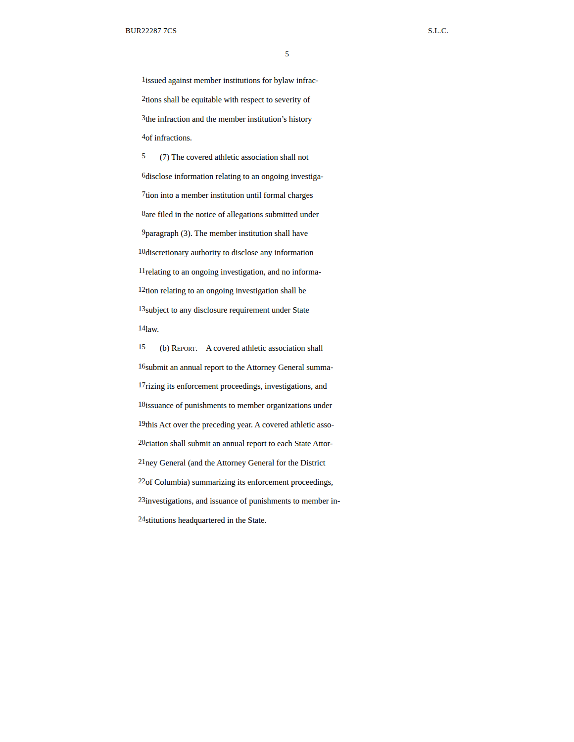BUR22287 7CS S.L.C.
5
| 1 | issued against member institutions for bylaw infrac- |
| 2 | tions shall be equitable with respect to severity of |
| 3 | the infraction and the member institution’s history |
| 4 | of infractions. |
| 5 | (7) The covered athletic association shall not |
| 6 | disclose information relating to an ongoing investiga- |
| 7 | tion into a member institution until formal charges |
| 8 | are filed in the notice of allegations submitted under |
| 9 | paragraph (3). The member institution shall have |
| 10 | discretionary authority to disclose any information |
| 11 | relating to an ongoing investigation, and no informa- |
| 12 | tion relating to an ongoing investigation shall be |
| 13 | subject to any disclosure requirement under State |
| 14 | law. |
| 15 | (b) Report. —A covered athletic association shall |
| 16 | submit an annual report to the Attorney General summa- |
| 17 | rizing its enforcement proceedings, investigations, and |
| 18 | issuance of punishments to member organizations under |
| 19 | this Act over the preceding year. A covered athletic asso- |
| 20 | ciation shall submit an annual report to each State Attor- |
| 21 | ney General (and the Attorney General for the District |
| 22 | of Columbia) summarizing its enforcement proceedings, |
| 23 | investigations, and issuance of punishments to member in- |
| 24 | stitutions headquartered in the State. |